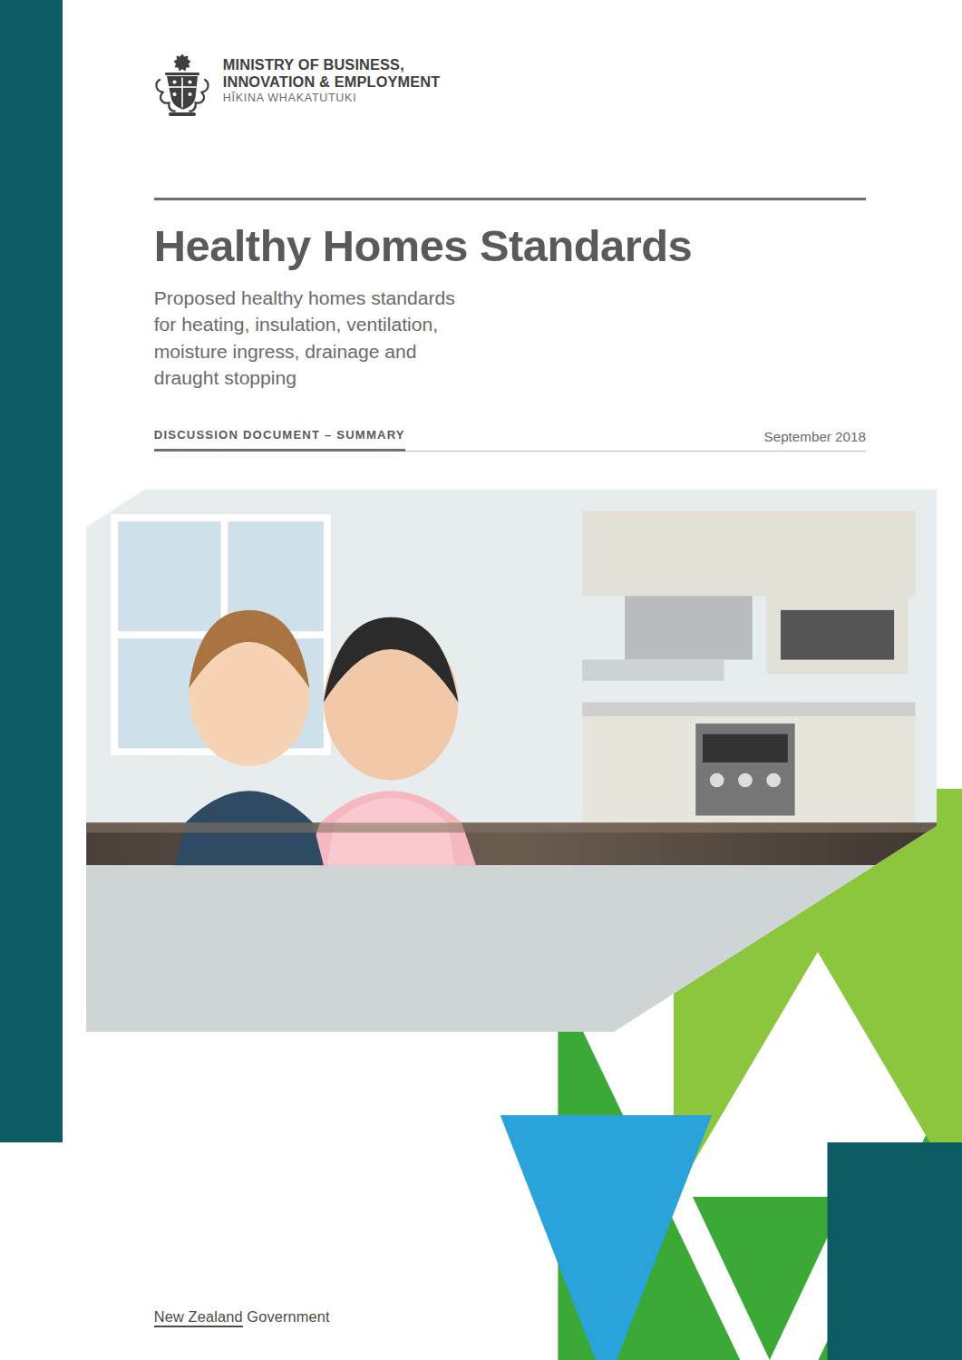Ministry of Business,
Innovation & Employment
Hīkina Whakatutuki
Healthy Homes Standards
Proposed healthy homes standards for heating, insulation, ventilation, moisture ingress, drainage and draught stopping
Discussion document – summary
September 2018
New Zealand Government